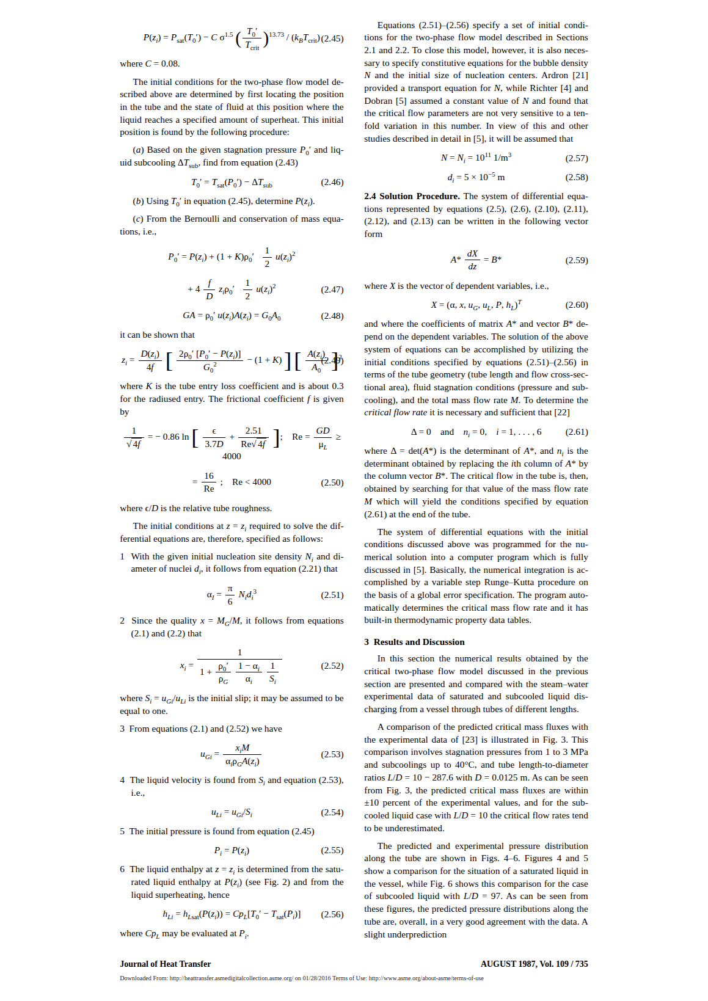P(zi) = Psat(T0′) − C σ1.5 (T0′Tcrit)13.73 / (kBTcrit) (2.45)
where C = 0.08.
The initial conditions for the two-phase flow model described above are determined by first locating the position in the tube and the state of fluid at this position where the liquid reaches a specified amount of superheat. This initial position is found by the following procedure:
(a) Based on the given stagnation pressure P0′ and liquid subcooling ΔTsub, find from equation (2.43)
T0′ = Tsat(P0′) − ΔTsub (2.46)
(b) Using T0′ in equation (2.45), determine P(zi).
(c) From the Bernoulli and conservation of mass equations, i.e.,
P0′ = P(zi) + (1 + K)ρ0′ 12 u(zi)2
+ 4 fD ziρ0′ 12 u(zi)2 (2.47)
GA = ρ0′ u(zi)A(zi) = G0A0 (2.48)
it can be shown that
zi = D(zi) 4f [ 2ρ0′ [P0′ − P(zi)] G02 − (1 + K) ] [ A(zi) A0 ]2 (2.49)
where K is the tube entry loss coefficient and is about 0.3 for the radiused entry. The frictional coefficient f is given by
1√4f = − 0.86 ln [ ϵ 3.7D + 2.51 Re√4f ]; Re = GD μL ≥ 4000
= 16 Re ; Re < 4000 (2.50)
where ϵ/D is the relative tube roughness.
The initial conditions at z = zi required to solve the differential equations are, therefore, specified as follows:
1 With the given initial nucleation site density Ni and diameter of nuclei di, it follows from equation (2.21) that
αI = π 6 Nidi3 (2.51)
2 Since the quality x = MG/M, it follows from equations (2.1) and (2.2) that
xi = 1 1 + ρ0′ρG 1 − αi αi 1 Si (2.52)
where Si = uGi/uLi is the initial slip; it may be assumed to be equal to one.
3 From equations (2.1) and (2.52) we have
uGi = xiM αiρGA(zi) (2.53)
4 The liquid velocity is found from Si and equation (2.53), i.e.,
uLi = uGi/Si (2.54)
5 The initial pressure is found from equation (2.45)
Pi = P(zi) (2.55)
6 The liquid enthalpy at z = zi is determined from the saturated liquid enthalpy at P(zi) (see Fig. 2) and from the liquid superheating, hence
hLi = hLsat(P(zi)) = CpL[T0′ − Tsat(Pi)] (2.56)
where CpL may be evaluated at Pi.
Equations (2.51)–(2.56) specify a set of initial conditions for the two-phase flow model described in Sections 2.1 and 2.2. To close this model, however, it is also necessary to specify constitutive equations for the bubble density N and the initial size of nucleation centers. Ardron [21] provided a transport equation for N, while Richter [4] and Dobran [5] assumed a constant value of N and found that the critical flow parameters are not very sensitive to a tenfold variation in this number. In view of this and other studies described in detail in [5], it will be assumed that
N = Ni = 1011 1/m3 (2.57)
di = 5 × 10−5 m (2.58)
2.4 Solution Procedure. The system of differential equations represented by equations (2.5), (2.6), (2.10), (2.11), (2.12), and (2.13) can be written in the following vector form
A* dX dz = B* (2.59)
where X is the vector of dependent variables, i.e.,
X = (α, x, uG, uL, P, hL)T (2.60)
and where the coefficients of matrix A* and vector B* depend on the dependent variables. The solution of the above system of equations can be accomplished by utilizing the initial conditions specified by equations (2.51)–(2.56) in terms of the tube geometry (tube length and flow cross-sectional area), fluid stagnation conditions (pressure and subcooling), and the total mass flow rate M. To determine the critical flow rate it is necessary and sufficient that [22]
Δ = 0 and ni = 0, i = 1, . . . , 6 (2.61)
where Δ = det(A*) is the determinant of A*, and ni is the determinant obtained by replacing the ith column of A* by the column vector B*. The critical flow in the tube is, then, obtained by searching for that value of the mass flow rate M which will yield the conditions specified by equation (2.61) at the end of the tube.
The system of differential equations with the initial conditions discussed above was programmed for the numerical solution into a computer program which is fully discussed in [5]. Basically, the numerical integration is accomplished by a variable step Runge–Kutta procedure on the basis of a global error specification. The program automatically determines the critical mass flow rate and it has built-in thermodynamic property data tables.
3 Results and Discussion
In this section the numerical results obtained by the critical two-phase flow model discussed in the previous section are presented and compared with the steam–water experimental data of saturated and subcooled liquid discharging from a vessel through tubes of different lengths.
A comparison of the predicted critical mass fluxes with the experimental data of [23] is illustrated in Fig. 3. This comparison involves stagnation pressures from 1 to 3 MPa and subcoolings up to 40°C, and tube length-to-diameter ratios L/D = 10 − 287.6 with D = 0.0125 m. As can be seen from Fig. 3, the predicted critical mass fluxes are within ±10 percent of the experimental values, and for the subcooled liquid case with L/D = 10 the critical flow rates tend to be underestimated.
The predicted and experimental pressure distribution along the tube are shown in Figs. 4–6. Figures 4 and 5 show a comparison for the situation of a saturated liquid in the vessel, while Fig. 6 shows this comparison for the case of subcooled liquid with L/D = 97. As can be seen from these figures, the predicted pressure distributions along the tube are, overall, in a very good agreement with the data. A slight underprediction
Journal of Heat Transfer
AUGUST 1987, Vol. 109 / 735
Downloaded From: http://heattransfer.asmedigitalcollection.asme.org/ on 01/28/2016 Terms of Use: http://www.asme.org/about-asme/terms-of-use